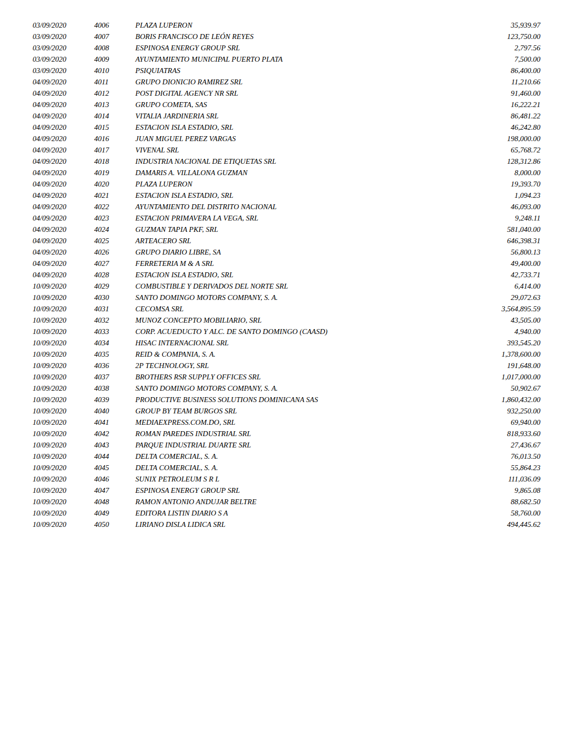| 03/09/2020 | 4006 | PLAZA LUPERON | 35,939.97 |
| 03/09/2020 | 4007 | BORIS FRANCISCO DE LEÓN REYES | 123,750.00 |
| 03/09/2020 | 4008 | ESPINOSA ENERGY GROUP SRL | 2,797.56 |
| 03/09/2020 | 4009 | AYUNTAMIENTO MUNICIPAL PUERTO PLATA | 7,500.00 |
| 03/09/2020 | 4010 | PSIQUIATRAS | 86,400.00 |
| 04/09/2020 | 4011 | GRUPO DIONICIO RAMIREZ SRL | 11,210.66 |
| 04/09/2020 | 4012 | POST DIGITAL AGENCY NR SRL | 91,460.00 |
| 04/09/2020 | 4013 | GRUPO COMETA, SAS | 16,222.21 |
| 04/09/2020 | 4014 | VITALIA JARDINERIA SRL | 86,481.22 |
| 04/09/2020 | 4015 | ESTACION ISLA ESTADIO, SRL | 46,242.80 |
| 04/09/2020 | 4016 | JUAN MIGUEL PEREZ VARGAS | 198,000.00 |
| 04/09/2020 | 4017 | VIVENAL SRL | 65,768.72 |
| 04/09/2020 | 4018 | INDUSTRIA NACIONAL DE ETIQUETAS SRL | 128,312.86 |
| 04/09/2020 | 4019 | DAMARIS A. VILLALONA GUZMAN | 8,000.00 |
| 04/09/2020 | 4020 | PLAZA LUPERON | 19,393.70 |
| 04/09/2020 | 4021 | ESTACION ISLA ESTADIO, SRL | 1,094.23 |
| 04/09/2020 | 4022 | AYUNTAMIENTO DEL DISTRITO NACIONAL | 46,093.00 |
| 04/09/2020 | 4023 | ESTACION PRIMAVERA LA VEGA, SRL | 9,248.11 |
| 04/09/2020 | 4024 | GUZMAN TAPIA PKF, SRL | 581,040.00 |
| 04/09/2020 | 4025 | ARTEACERO SRL | 646,398.31 |
| 04/09/2020 | 4026 | GRUPO DIARIO LIBRE, SA | 56,800.13 |
| 04/09/2020 | 4027 | FERRETERIA M & A SRL | 49,400.00 |
| 04/09/2020 | 4028 | ESTACION ISLA ESTADIO, SRL | 42,733.71 |
| 10/09/2020 | 4029 | COMBUSTIBLE Y DERIVADOS DEL NORTE SRL | 6,414.00 |
| 10/09/2020 | 4030 | SANTO DOMINGO MOTORS COMPANY, S. A. | 29,072.63 |
| 10/09/2020 | 4031 | CECOMSA SRL | 3,564,895.59 |
| 10/09/2020 | 4032 | MUNOZ CONCEPTO MOBILIARIO, SRL | 43,505.00 |
| 10/09/2020 | 4033 | CORP. ACUEDUCTO Y ALC. DE SANTO DOMINGO (CAASD) | 4,940.00 |
| 10/09/2020 | 4034 | HISAC INTERNACIONAL SRL | 393,545.20 |
| 10/09/2020 | 4035 | REID & COMPANIA, S. A. | 1,378,600.00 |
| 10/09/2020 | 4036 | 2P TECHNOLOGY, SRL | 191,648.00 |
| 10/09/2020 | 4037 | BROTHERS RSR SUPPLY OFFICES SRL | 1,017,000.00 |
| 10/09/2020 | 4038 | SANTO DOMINGO MOTORS COMPANY, S. A. | 50,902.67 |
| 10/09/2020 | 4039 | PRODUCTIVE BUSINESS SOLUTIONS DOMINICANA SAS | 1,860,432.00 |
| 10/09/2020 | 4040 | GROUP BY TEAM BURGOS SRL | 932,250.00 |
| 10/09/2020 | 4041 | MEDIAEXPRESS.COM.DO, SRL | 69,940.00 |
| 10/09/2020 | 4042 | ROMAN PAREDES INDUSTRIAL SRL | 818,933.60 |
| 10/09/2020 | 4043 | PARQUE INDUSTRIAL DUARTE SRL | 27,436.67 |
| 10/09/2020 | 4044 | DELTA COMERCIAL, S. A. | 76,013.50 |
| 10/09/2020 | 4045 | DELTA COMERCIAL, S. A. | 55,864.23 |
| 10/09/2020 | 4046 | SUNIX PETROLEUM S R L | 111,036.09 |
| 10/09/2020 | 4047 | ESPINOSA ENERGY GROUP SRL | 9,865.08 |
| 10/09/2020 | 4048 | RAMON ANTONIO ANDUJAR BELTRE | 88,682.50 |
| 10/09/2020 | 4049 | EDITORA LISTIN DIARIO S A | 58,760.00 |
| 10/09/2020 | 4050 | LIRIANO DISLA LIDICA SRL | 494,445.62 |